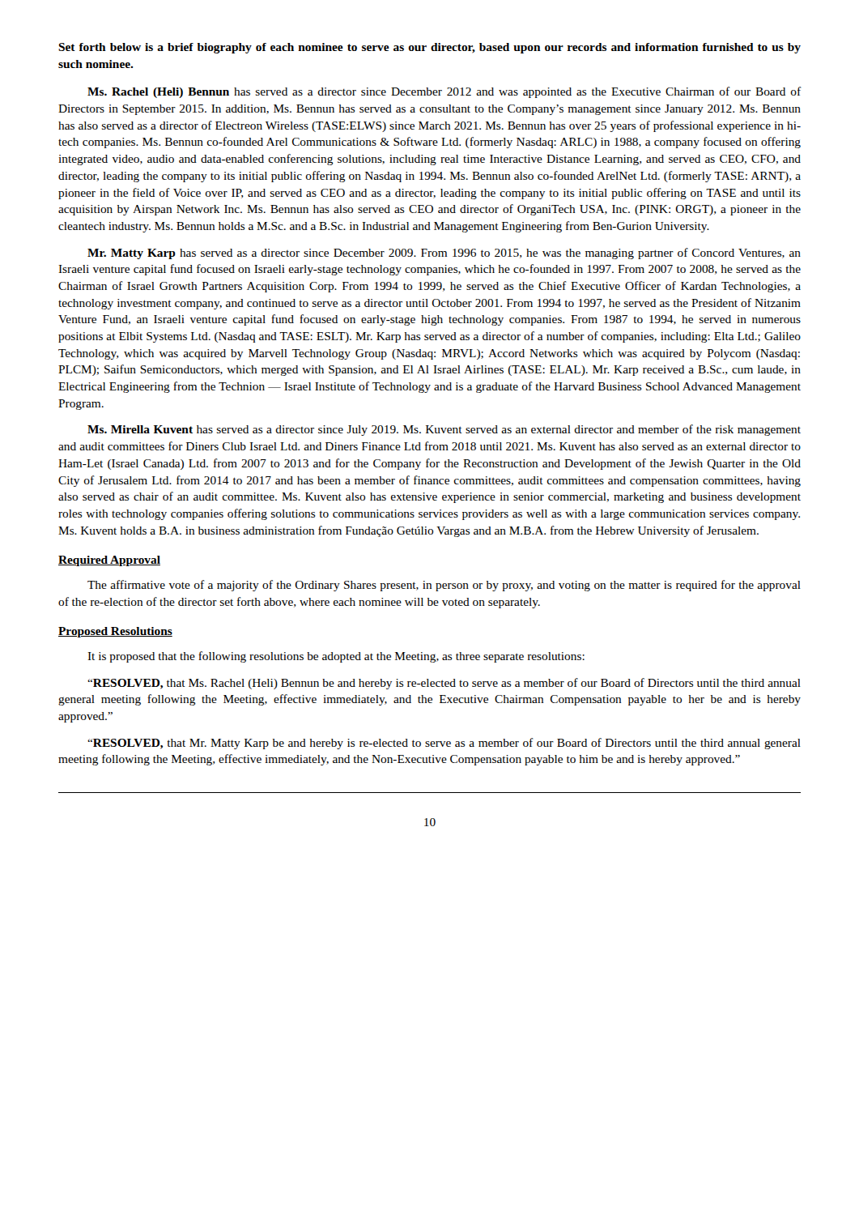Set forth below is a brief biography of each nominee to serve as our director, based upon our records and information furnished to us by such nominee.
Ms. Rachel (Heli) Bennun has served as a director since December 2012 and was appointed as the Executive Chairman of our Board of Directors in September 2015. In addition, Ms. Bennun has served as a consultant to the Company’s management since January 2012. Ms. Bennun has also served as a director of Electreon Wireless (TASE:ELWS) since March 2021. Ms. Bennun has over 25 years of professional experience in hi-tech companies. Ms. Bennun co-founded Arel Communications & Software Ltd. (formerly Nasdaq: ARLC) in 1988, a company focused on offering integrated video, audio and data-enabled conferencing solutions, including real time Interactive Distance Learning, and served as CEO, CFO, and director, leading the company to its initial public offering on Nasdaq in 1994. Ms. Bennun also co-founded ArelNet Ltd. (formerly TASE: ARNT), a pioneer in the field of Voice over IP, and served as CEO and as a director, leading the company to its initial public offering on TASE and until its acquisition by Airspan Network Inc. Ms. Bennun has also served as CEO and director of OrganiTech USA, Inc. (PINK: ORGT), a pioneer in the cleantech industry. Ms. Bennun holds a M.Sc. and a B.Sc. in Industrial and Management Engineering from Ben-Gurion University.
Mr. Matty Karp has served as a director since December 2009. From 1996 to 2015, he was the managing partner of Concord Ventures, an Israeli venture capital fund focused on Israeli early-stage technology companies, which he co-founded in 1997. From 2007 to 2008, he served as the Chairman of Israel Growth Partners Acquisition Corp. From 1994 to 1999, he served as the Chief Executive Officer of Kardan Technologies, a technology investment company, and continued to serve as a director until October 2001. From 1994 to 1997, he served as the President of Nitzanim Venture Fund, an Israeli venture capital fund focused on early-stage high technology companies. From 1987 to 1994, he served in numerous positions at Elbit Systems Ltd. (Nasdaq and TASE: ESLT). Mr. Karp has served as a director of a number of companies, including: Elta Ltd.; Galileo Technology, which was acquired by Marvell Technology Group (Nasdaq: MRVL); Accord Networks which was acquired by Polycom (Nasdaq: PLCM); Saifun Semiconductors, which merged with Spansion, and El Al Israel Airlines (TASE: ELAL). Mr. Karp received a B.Sc., cum laude, in Electrical Engineering from the Technion — Israel Institute of Technology and is a graduate of the Harvard Business School Advanced Management Program.
Ms. Mirella Kuvent has served as a director since July 2019. Ms. Kuvent served as an external director and member of the risk management and audit committees for Diners Club Israel Ltd. and Diners Finance Ltd from 2018 until 2021. Ms. Kuvent has also served as an external director to Ham-Let (Israel Canada) Ltd. from 2007 to 2013 and for the Company for the Reconstruction and Development of the Jewish Quarter in the Old City of Jerusalem Ltd. from 2014 to 2017 and has been a member of finance committees, audit committees and compensation committees, having also served as chair of an audit committee. Ms. Kuvent also has extensive experience in senior commercial, marketing and business development roles with technology companies offering solutions to communications services providers as well as with a large communication services company. Ms. Kuvent holds a B.A. in business administration from Fundação Getúlio Vargas and an M.B.A. from the Hebrew University of Jerusalem.
Required Approval
The affirmative vote of a majority of the Ordinary Shares present, in person or by proxy, and voting on the matter is required for the approval of the re-election of the director set forth above, where each nominee will be voted on separately.
Proposed Resolutions
It is proposed that the following resolutions be adopted at the Meeting, as three separate resolutions:
“RESOLVED, that Ms. Rachel (Heli) Bennun be and hereby is re-elected to serve as a member of our Board of Directors until the third annual general meeting following the Meeting, effective immediately, and the Executive Chairman Compensation payable to her be and is hereby approved.”
“RESOLVED, that Mr. Matty Karp be and hereby is re-elected to serve as a member of our Board of Directors until the third annual general meeting following the Meeting, effective immediately, and the Non-Executive Compensation payable to him be and is hereby approved.”
10